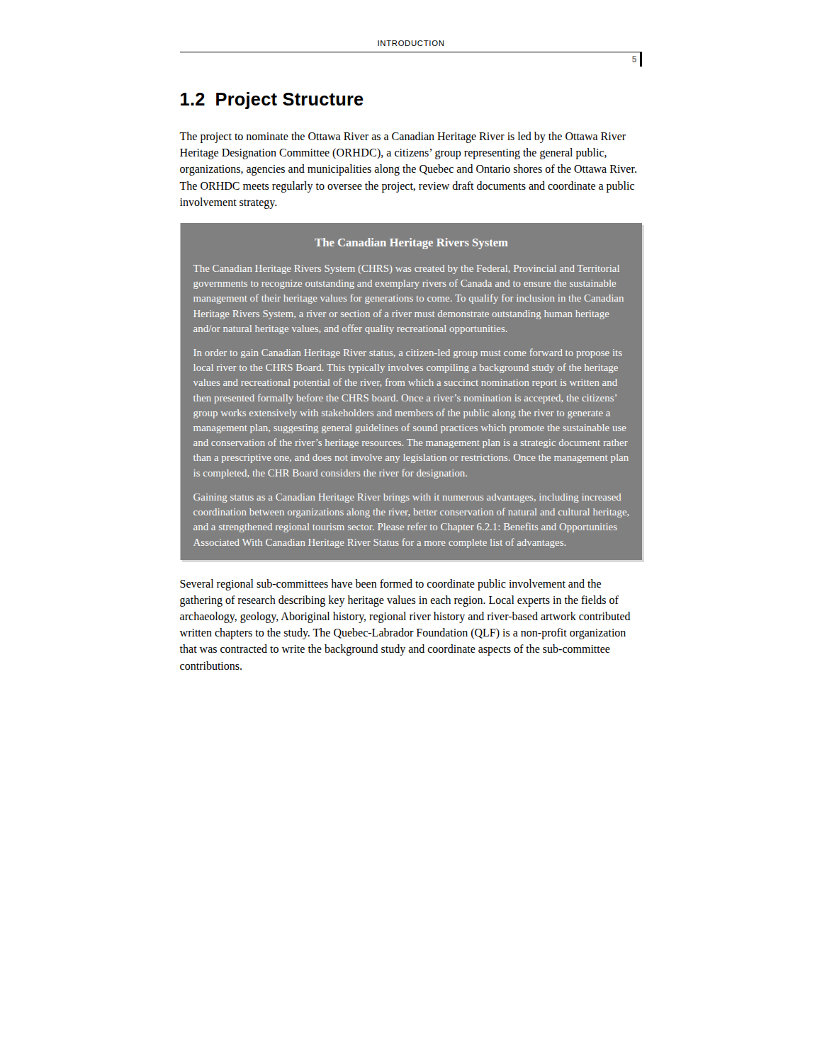INTRODUCTION
5
1.2 Project Structure
The project to nominate the Ottawa River as a Canadian Heritage River is led by the Ottawa River Heritage Designation Committee (ORHDC), a citizens’ group representing the general public, organizations, agencies and municipalities along the Quebec and Ontario shores of the Ottawa River. The ORHDC meets regularly to oversee the project, review draft documents and coordinate a public involvement strategy.
The Canadian Heritage Rivers System
The Canadian Heritage Rivers System (CHRS) was created by the Federal, Provincial and Territorial governments to recognize outstanding and exemplary rivers of Canada and to ensure the sustainable management of their heritage values for generations to come. To qualify for inclusion in the Canadian Heritage Rivers System, a river or section of a river must demonstrate outstanding human heritage and/or natural heritage values, and offer quality recreational opportunities.
In order to gain Canadian Heritage River status, a citizen-led group must come forward to propose its local river to the CHRS Board. This typically involves compiling a background study of the heritage values and recreational potential of the river, from which a succinct nomination report is written and then presented formally before the CHRS board. Once a river’s nomination is accepted, the citizens’ group works extensively with stakeholders and members of the public along the river to generate a management plan, suggesting general guidelines of sound practices which promote the sustainable use and conservation of the river’s heritage resources. The management plan is a strategic document rather than a prescriptive one, and does not involve any legislation or restrictions. Once the management plan is completed, the CHR Board considers the river for designation.
Gaining status as a Canadian Heritage River brings with it numerous advantages, including increased coordination between organizations along the river, better conservation of natural and cultural heritage, and a strengthened regional tourism sector. Please refer to Chapter 6.2.1: Benefits and Opportunities Associated With Canadian Heritage River Status for a more complete list of advantages.
Several regional sub-committees have been formed to coordinate public involvement and the gathering of research describing key heritage values in each region. Local experts in the fields of archaeology, geology, Aboriginal history, regional river history and river-based artwork contributed written chapters to the study. The Quebec-Labrador Foundation (QLF) is a non-profit organization that was contracted to write the background study and coordinate aspects of the sub-committee contributions.